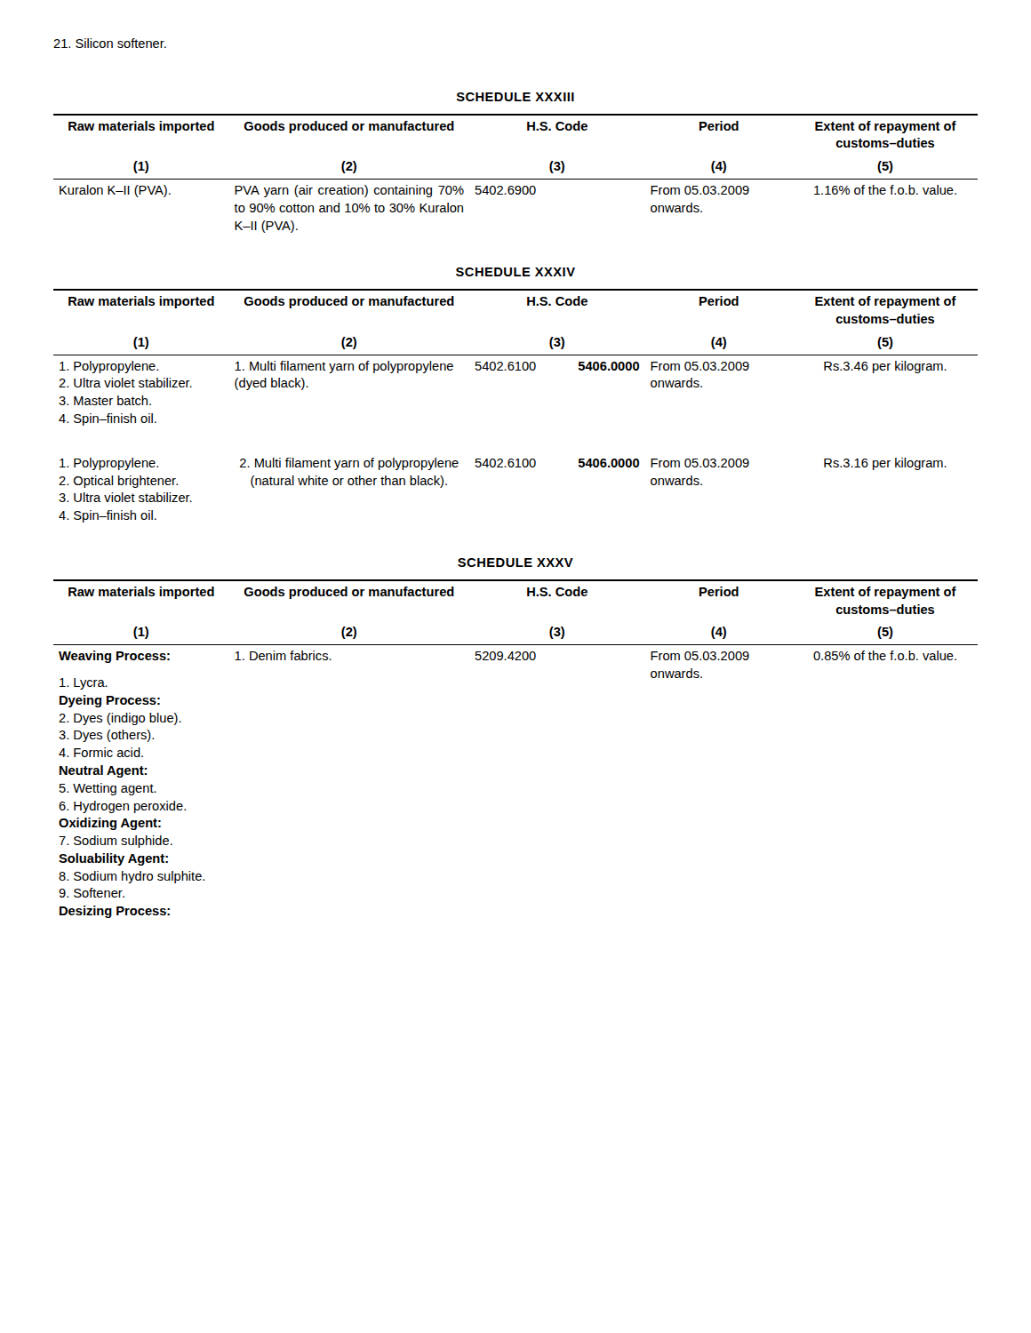21. Silicon softener.
SCHEDULE XXXIII
| Raw materials imported | Goods produced or manufactured | H.S. Code | Period | Extent of repayment of customs–duties |
| --- | --- | --- | --- | --- |
| (1) | (2) | (3) | (4) | (5) |
| Kuralon K–II (PVA). | PVA yarn (air creation) containing 70% to 90% cotton and 10% to 30% Kuralon K–II (PVA). | 5402.6900 | From 05.03.2009 onwards. | 1.16% of the f.o.b. value. |
SCHEDULE XXXIV
| Raw materials imported | Goods produced or manufactured | H.S. Code | Period | Extent of repayment of customs–duties |
| --- | --- | --- | --- | --- |
| (1) | (2) | (3) | (4) | (5) |
| 1. Polypropylene. 2. Ultra violet stabilizer. 3. Master batch. 4. Spin–finish oil. | 1. Multi filament yarn of polypropylene (dyed black). | 5402.6100 5406.0000 | From 05.03.2009 onwards. | Rs.3.46 per kilogram. |
| 1. Polypropylene. 2. Optical brightener. 3. Ultra violet stabilizer. 4. Spin–finish oil. | 2. Multi filament yarn of polypropylene (natural white or other than black). | 5402.6100 5406.0000 | From 05.03.2009 onwards. | Rs.3.16 per kilogram. |
SCHEDULE XXXV
| Raw materials imported | Goods produced or manufactured | H.S. Code | Period | Extent of repayment of customs–duties |
| --- | --- | --- | --- | --- |
| (1) | (2) | (3) | (4) | (5) |
| Weaving Process: 1. Lycra. Dyeing Process: 2. Dyes (indigo blue). 3. Dyes (others). 4. Formic acid. Neutral Agent: 5. Wetting agent. 6. Hydrogen peroxide. Oxidizing Agent: 7. Sodium sulphide. Soluability Agent: 8. Sodium hydro sulphite. 9. Softener. Desizing Process: | 1. Denim fabrics. | 5209.4200 | From 05.03.2009 onwards. | 0.85% of the f.o.b. value. |